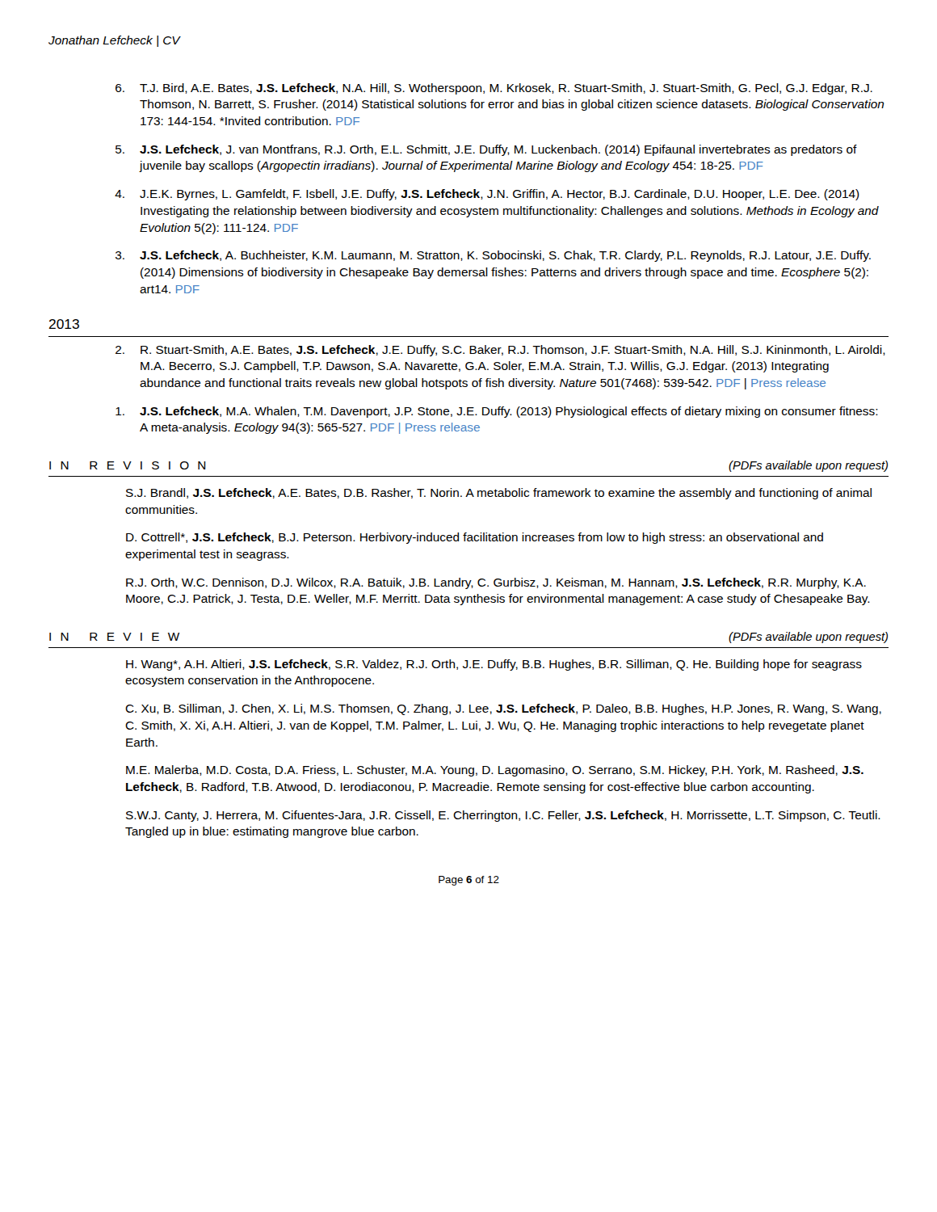Jonathan Lefcheck | CV
6. T.J. Bird, A.E. Bates, J.S. Lefcheck, N.A. Hill, S. Wotherspoon, M. Krkosek, R. Stuart-Smith, J. Stuart-Smith, G. Pecl, G.J. Edgar, R.J. Thomson, N. Barrett, S. Frusher. (2014) Statistical solutions for error and bias in global citizen science datasets. Biological Conservation 173: 144-154. *Invited contribution. PDF
5. J.S. Lefcheck, J. van Montfrans, R.J. Orth, E.L. Schmitt, J.E. Duffy, M. Luckenbach. (2014) Epifaunal invertebrates as predators of juvenile bay scallops (Argopectin irradians). Journal of Experimental Marine Biology and Ecology 454: 18-25. PDF
4. J.E.K. Byrnes, L. Gamfeldt, F. Isbell, J.E. Duffy, J.S. Lefcheck, J.N. Griffin, A. Hector, B.J. Cardinale, D.U. Hooper, L.E. Dee. (2014) Investigating the relationship between biodiversity and ecosystem multifunctionality: Challenges and solutions. Methods in Ecology and Evolution 5(2): 111-124. PDF
3. J.S. Lefcheck, A. Buchheister, K.M. Laumann, M. Stratton, K. Sobocinski, S. Chak, T.R. Clardy, P.L. Reynolds, R.J. Latour, J.E. Duffy. (2014) Dimensions of biodiversity in Chesapeake Bay demersal fishes: Patterns and drivers through space and time. Ecosphere 5(2): art14. PDF
2013
2. R. Stuart-Smith, A.E. Bates, J.S. Lefcheck, J.E. Duffy, S.C. Baker, R.J. Thomson, J.F. Stuart-Smith, N.A. Hill, S.J. Kininmonth, L. Airoldi, M.A. Becerro, S.J. Campbell, T.P. Dawson, S.A. Navarette, G.A. Soler, E.M.A. Strain, T.J. Willis, G.J. Edgar. (2013) Integrating abundance and functional traits reveals new global hotspots of fish diversity. Nature 501(7468): 539-542. PDF | Press release
1. J.S. Lefcheck, M.A. Whalen, T.M. Davenport, J.P. Stone, J.E. Duffy. (2013) Physiological effects of dietary mixing on consumer fitness: A meta-analysis. Ecology 94(3): 565-527. PDF | Press release
I N R E V I S I O N (PDFs available upon request)
S.J. Brandl, J.S. Lefcheck, A.E. Bates, D.B. Rasher, T. Norin. A metabolic framework to examine the assembly and functioning of animal communities.
D. Cottrell*, J.S. Lefcheck, B.J. Peterson. Herbivory-induced facilitation increases from low to high stress: an observational and experimental test in seagrass.
R.J. Orth, W.C. Dennison, D.J. Wilcox, R.A. Batuik, J.B. Landry, C. Gurbisz, J. Keisman, M. Hannam, J.S. Lefcheck, R.R. Murphy, K.A. Moore, C.J. Patrick, J. Testa, D.E. Weller, M.F. Merritt. Data synthesis for environmental management: A case study of Chesapeake Bay.
I N R E V I E W (PDFs available upon request)
H. Wang*, A.H. Altieri, J.S. Lefcheck, S.R. Valdez, R.J. Orth, J.E. Duffy, B.B. Hughes, B.R. Silliman, Q. He. Building hope for seagrass ecosystem conservation in the Anthropocene.
C. Xu, B. Silliman, J. Chen, X. Li, M.S. Thomsen, Q. Zhang, J. Lee, J.S. Lefcheck, P. Daleo, B.B. Hughes, H.P. Jones, R. Wang, S. Wang, C. Smith, X. Xi, A.H. Altieri, J. van de Koppel, T.M. Palmer, L. Lui, J. Wu, Q. He. Managing trophic interactions to help revegetate planet Earth.
M.E. Malerba, M.D. Costa, D.A. Friess, L. Schuster, M.A. Young, D. Lagomasino, O. Serrano, S.M. Hickey, P.H. York, M. Rasheed, J.S. Lefcheck, B. Radford, T.B. Atwood, D. Ierodiaconou, P. Macreadie. Remote sensing for cost-effective blue carbon accounting.
S.W.J. Canty, J. Herrera, M. Cifuentes-Jara, J.R. Cissell, E. Cherrington, I.C. Feller, J.S. Lefcheck, H. Morrissette, L.T. Simpson, C. Teutli. Tangled up in blue: estimating mangrove blue carbon.
Page 6 of 12